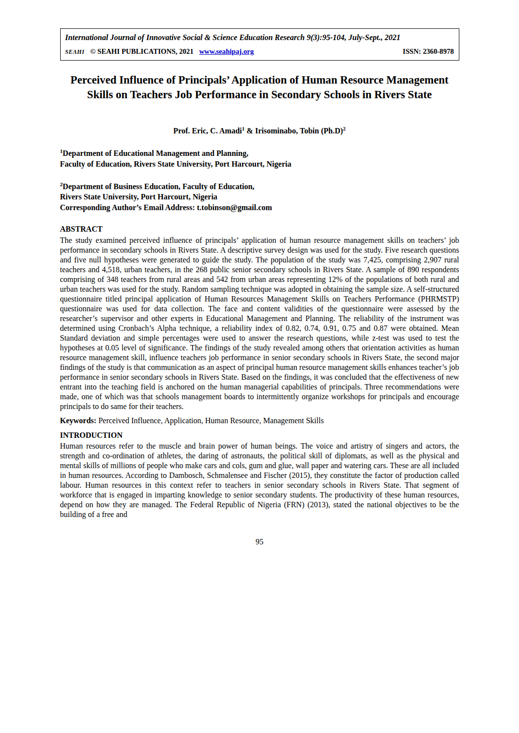International Journal of Innovative Social & Science Education Research 9(3):95-104, July-Sept., 2021
SEAHI © SEAHI PUBLICATIONS, 2021 www.seahipaj.org ISSN: 2360-8978
Perceived Influence of Principals’ Application of Human Resource Management Skills on Teachers Job Performance in Secondary Schools in Rivers State
Prof. Eric, C. Amadi1 & Irisominabo, Tobin (Ph.D)2
1Department of Educational Management and Planning,
Faculty of Education, Rivers State University, Port Harcourt, Nigeria
2Department of Business Education, Faculty of Education,
Rivers State University, Port Harcourt, Nigeria
Corresponding Author’s Email Address: t.tobinson@gmail.com
Abstract
The study examined perceived influence of principals’ application of human resource management skills on teachers’ job performance in secondary schools in Rivers State. A descriptive survey design was used for the study. Five research questions and five null hypotheses were generated to guide the study. The population of the study was 7,425, comprising 2,907 rural teachers and 4,518, urban teachers, in the 268 public senior secondary schools in Rivers State. A sample of 890 respondents comprising of 348 teachers from rural areas and 542 from urban areas representing 12% of the populations of both rural and urban teachers was used for the study. Random sampling technique was adopted in obtaining the sample size. A self-structured questionnaire titled principal application of Human Resources Management Skills on Teachers Performance (PHRMSTP) questionnaire was used for data collection. The face and content validities of the questionnaire were assessed by the researcher’s supervisor and other experts in Educational Management and Planning. The reliability of the instrument was determined using Cronbach’s Alpha technique, a reliability index of 0.82, 0.74, 0.91, 0.75 and 0.87 were obtained. Mean Standard deviation and simple percentages were used to answer the research questions, while z-test was used to test the hypotheses at 0.05 level of significance. The findings of the study revealed among others that orientation activities as human resource management skill, influence teachers job performance in senior secondary schools in Rivers State, the second major findings of the study is that communication as an aspect of principal human resource management skills enhances teacher’s job performance in senior secondary schools in Rivers State. Based on the findings, it was concluded that the effectiveness of new entrant into the teaching field is anchored on the human managerial capabilities of principals. Three recommendations were made, one of which was that schools management boards to intermittently organize workshops for principals and encourage principals to do same for their teachers.
Keywords: Perceived Influence, Application, Human Resource, Management Skills
Introduction
Human resources refer to the muscle and brain power of human beings. The voice and artistry of singers and actors, the strength and co-ordination of athletes, the daring of astronauts, the political skill of diplomats, as well as the physical and mental skills of millions of people who make cars and cols, gum and glue, wall paper and watering cars. These are all included in human resources. According to Dambosch, Schmalensee and Fischer (2015), they constitute the factor of production called labour. Human resources in this context refer to teachers in senior secondary schools in Rivers State. That segment of workforce that is engaged in imparting knowledge to senior secondary students. The productivity of these human resources, depend on how they are managed. The Federal Republic of Nigeria (FRN) (2013), stated the national objectives to be the building of a free and
95